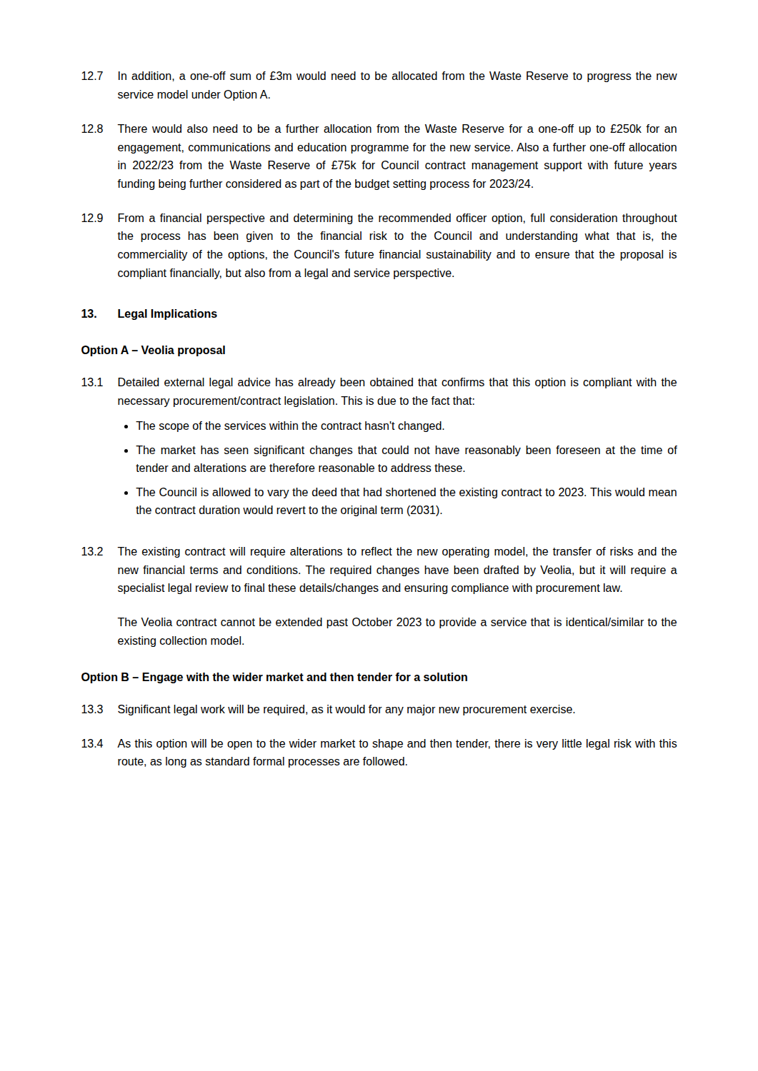12.7
In addition, a one-off sum of £3m would need to be allocated from the Waste Reserve to progress the new service model under Option A.
12.8
There would also need to be a further allocation from the Waste Reserve for a one-off up to £250k for an engagement, communications and education programme for the new service. Also a further one-off allocation in 2022/23 from the Waste Reserve of £75k for Council contract management support with future years funding being further considered as part of the budget setting process for 2023/24.
12.9
From a financial perspective and determining the recommended officer option, full consideration throughout the process has been given to the financial risk to the Council and understanding what that is, the commerciality of the options, the Council's future financial sustainability and to ensure that the proposal is compliant financially, but also from a legal and service perspective.
13. Legal Implications
Option A – Veolia proposal
13.1
Detailed external legal advice has already been obtained that confirms that this option is compliant with the necessary procurement/contract legislation. This is due to the fact that:
The scope of the services within the contract hasn't changed.
The market has seen significant changes that could not have reasonably been foreseen at the time of tender and alterations are therefore reasonable to address these.
The Council is allowed to vary the deed that had shortened the existing contract to 2023. This would mean the contract duration would revert to the original term (2031).
13.2
The existing contract will require alterations to reflect the new operating model, the transfer of risks and the new financial terms and conditions. The required changes have been drafted by Veolia, but it will require a specialist legal review to final these details/changes and ensuring compliance with procurement law.
The Veolia contract cannot be extended past October 2023 to provide a service that is identical/similar to the existing collection model.
Option B – Engage with the wider market and then tender for a solution
13.3
Significant legal work will be required, as it would for any major new procurement exercise.
13.4
As this option will be open to the wider market to shape and then tender, there is very little legal risk with this route, as long as standard formal processes are followed.